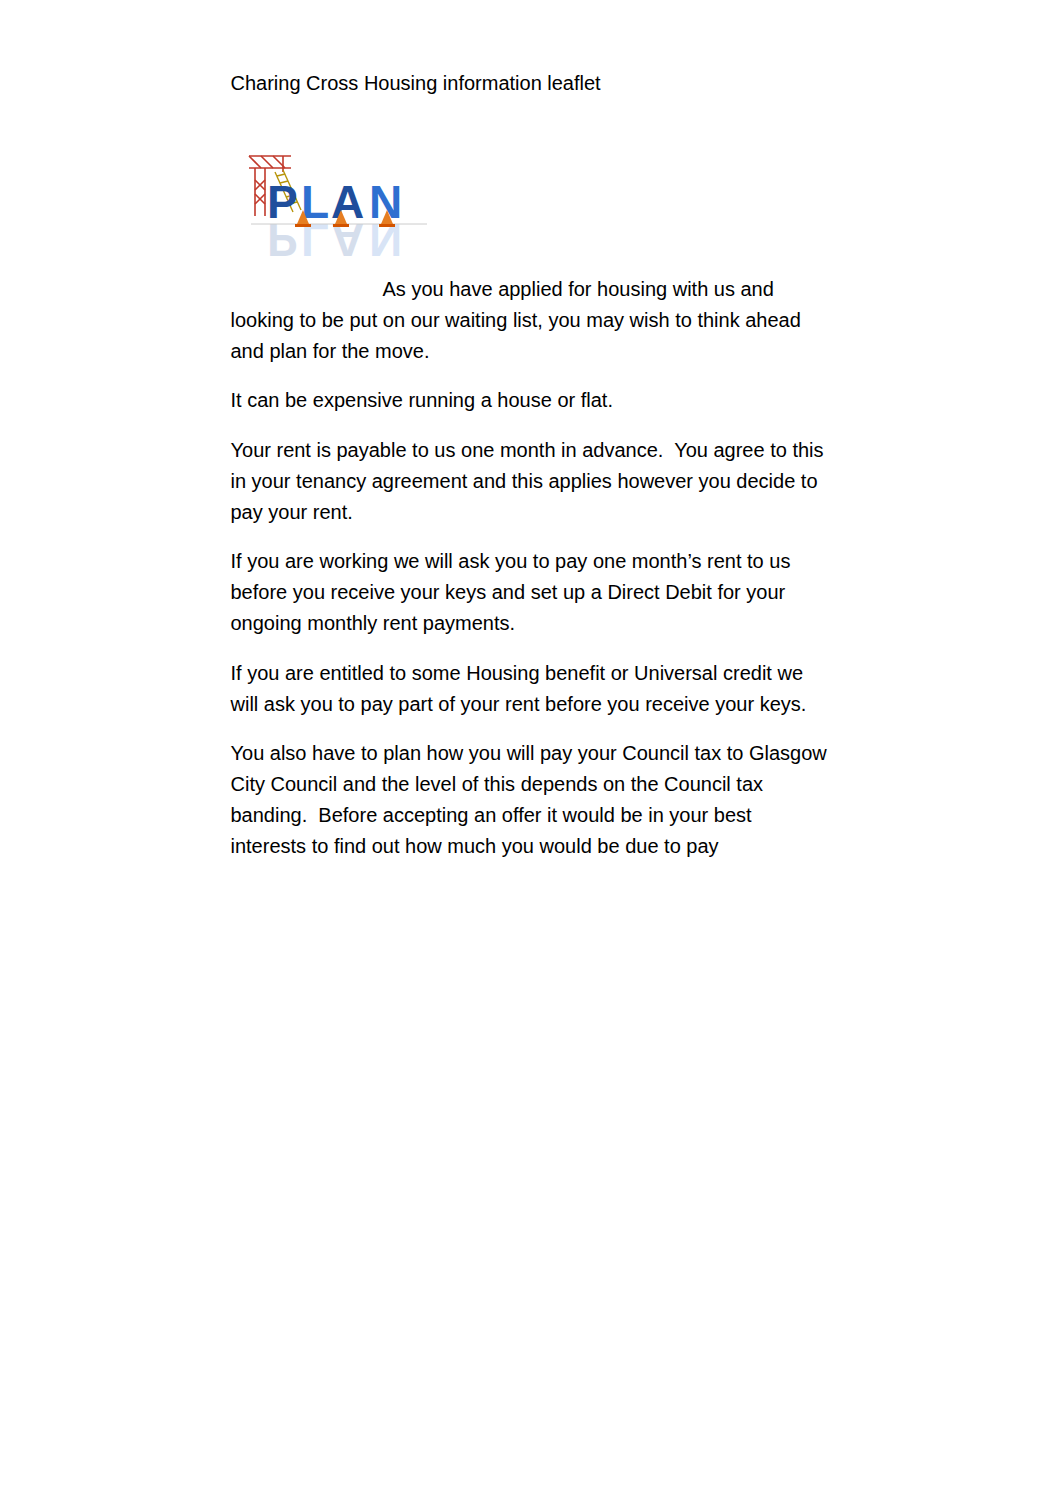Charing Cross Housing information leaflet
P L A N P L A N
As you have applied for housing with us and looking to be put on our waiting list, you may wish to think ahead and plan for the move.
It can be expensive running a house or flat.
Your rent is payable to us one month in advance. You agree to this in your tenancy agreement and this applies however you decide to pay your rent.
If you are working we will ask you to pay one month’s rent to us before you receive your keys and set up a Direct Debit for your ongoing monthly rent payments.
If you are entitled to some Housing benefit or Universal credit we will ask you to pay part of your rent before you receive your keys.
You also have to plan how you will pay your Council tax to Glasgow City Council and the level of this depends on the Council tax banding. Before accepting an offer it would be in your best interests to find out how much you would be due to pay